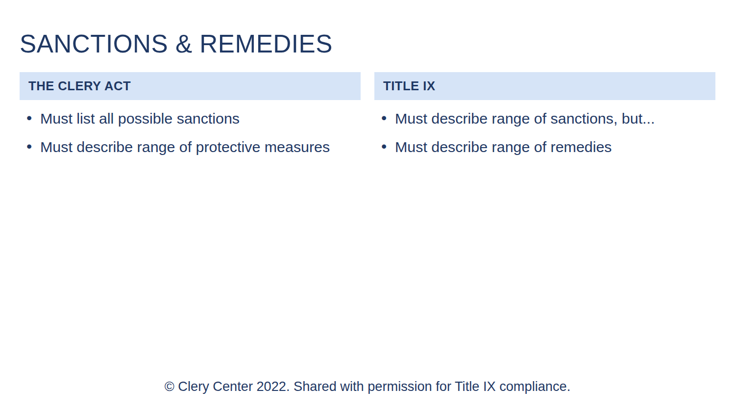SANCTIONS & REMEDIES
THE CLERY ACT
Must list all possible sanctions
Must describe range of protective measures
TITLE IX
Must describe range of sanctions, but...
Must describe range of remedies
© Clery Center 2022. Shared with permission for Title IX compliance.